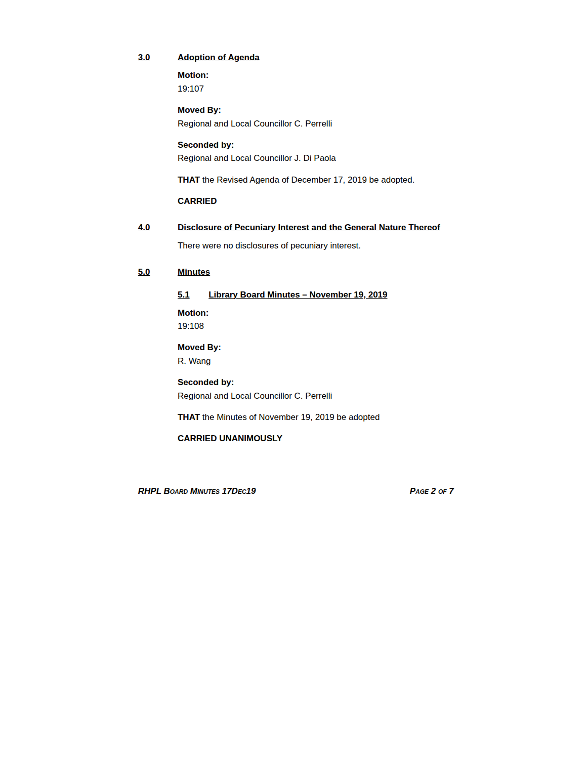3.0
Adoption of Agenda
Motion:
19:107
Moved By:
Regional and Local Councillor C. Perrelli
Seconded by:
Regional and Local Councillor J. Di Paola
THAT the Revised Agenda of December 17, 2019 be adopted.
CARRIED
4.0
Disclosure of Pecuniary Interest and the General Nature Thereof
There were no disclosures of pecuniary interest.
5.0
Minutes
5.1
Library Board Minutes – November 19, 2019
Motion:
19:108
Moved By:
R. Wang
Seconded by:
Regional and Local Councillor C. Perrelli
THAT the Minutes of November 19, 2019 be adopted
CARRIED UNANIMOUSLY
RHPL Board Minutes 17Dec19
Page 2 of 7